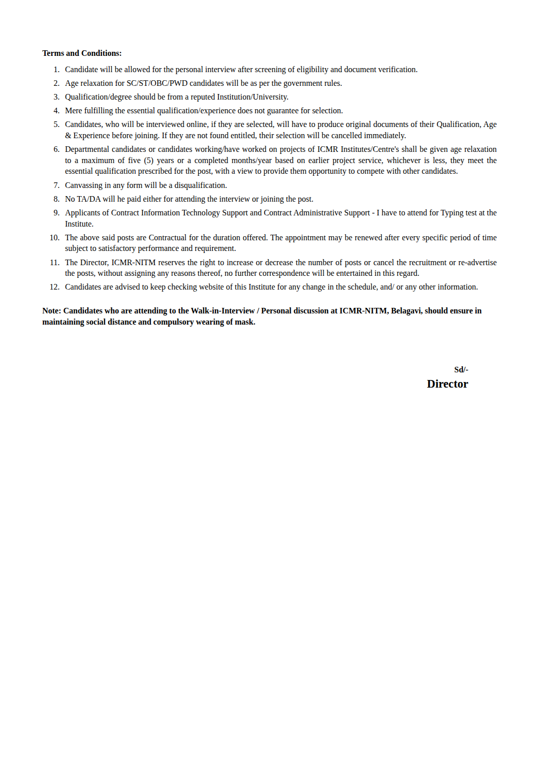Terms and Conditions:
Candidate will be allowed for the personal interview after screening of eligibility and document verification.
Age relaxation for SC/ST/OBC/PWD candidates will be as per the government rules.
Qualification/degree should be from a reputed Institution/University.
Mere fulfilling the essential qualification/experience does not guarantee for selection.
Candidates, who will be interviewed online, if they are selected, will have to produce original documents of their Qualification, Age & Experience before joining. If they are not found entitled, their selection will be cancelled immediately.
Departmental candidates or candidates working/have worked on projects of ICMR Institutes/Centre's shall be given age relaxation to a maximum of five (5) years or a completed months/year based on earlier project service, whichever is less, they meet the essential qualification prescribed for the post, with a view to provide them opportunity to compete with other candidates.
Canvassing in any form will be a disqualification.
No TA/DA will he paid either for attending the interview or joining the post.
Applicants of Contract Information Technology Support and Contract Administrative Support - I have to attend for Typing test at the Institute.
The above said posts are Contractual for the duration offered. The appointment may be renewed after every specific period of time subject to satisfactory performance and requirement.
The Director, ICMR-NITM reserves the right to increase or decrease the number of posts or cancel the recruitment or re-advertise the posts, without assigning any reasons thereof, no further correspondence will be entertained in this regard.
Candidates are advised to keep checking website of this Institute for any change in the schedule, and/ or any other information.
Note: Candidates who are attending to the Walk-in-Interview / Personal discussion at ICMR-NITM, Belagavi, should ensure in maintaining social distance and compulsory wearing of mask.
Sd/-
Director